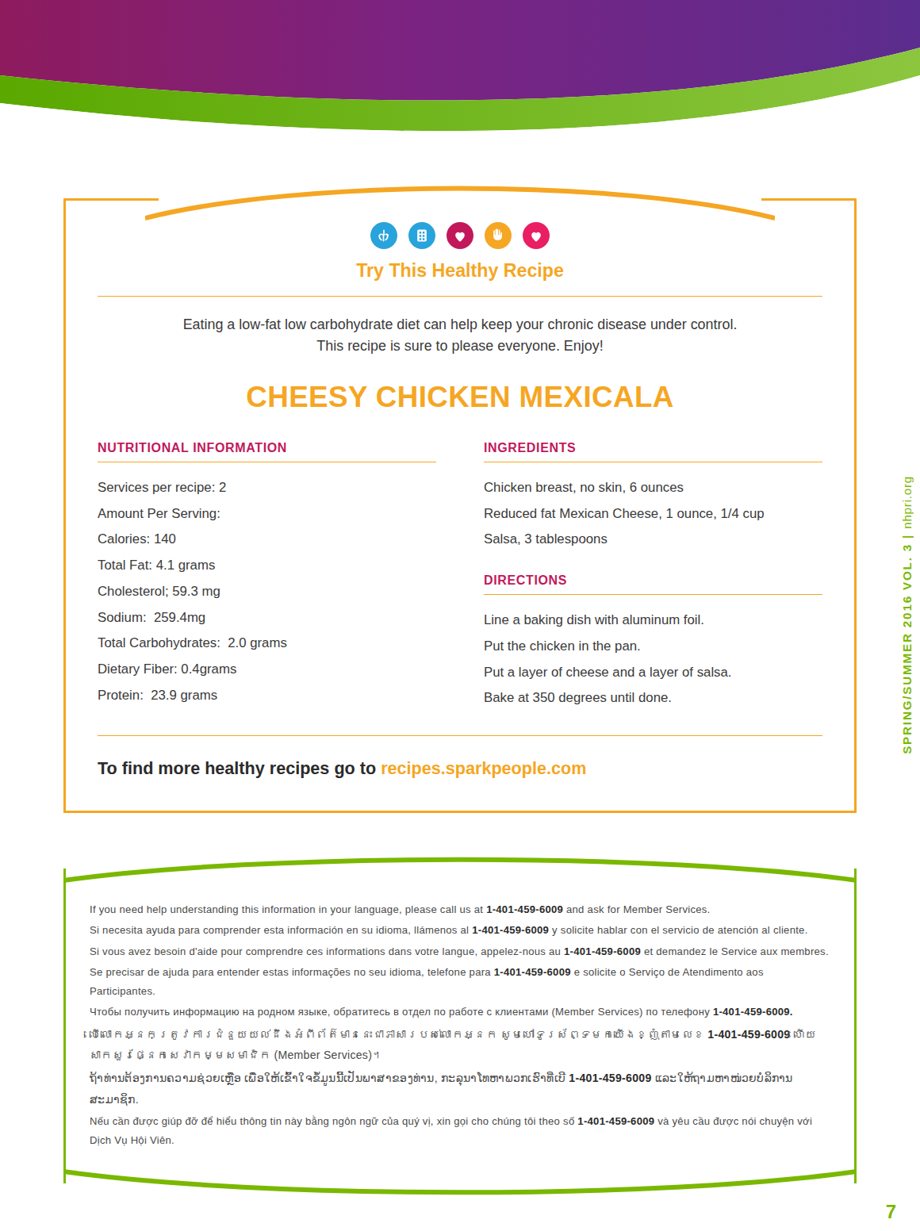SPRING/SUMMER 2016 VOL. 3 | nhpri.org
Try This Healthy Recipe
Eating a low-fat low carbohydrate diet can help keep your chronic disease under control.
This recipe is sure to please everyone. Enjoy!
Cheesy Chicken Mexicala
Nutritional Information
Services per recipe: 2
Amount Per Serving:
Calories: 140
Total Fat: 4.1 grams
Cholesterol; 59.3 mg
Sodium: 259.4mg
Total Carbohydrates: 2.0 grams
Dietary Fiber: 0.4grams
Protein: 23.9 grams
Ingredients
Chicken breast, no skin, 6 ounces
Reduced fat Mexican Cheese, 1 ounce, 1/4 cup
Salsa, 3 tablespoons
Directions
Line a baking dish with aluminum foil.
Put the chicken in the pan.
Put a layer of cheese and a layer of salsa.
Bake at 350 degrees until done.
To find more healthy recipes go to recipes.sparkpeople.com
If you need help understanding this information in your language, please call us at 1-401-459-6009 and ask for Member Services.
Si necesita ayuda para comprender esta información en su idioma, llámenos al 1-401-459-6009 y solicite hablar con el servicio de atención al cliente.
Si vous avez besoin d'aide pour comprendre ces informations dans votre langue, appelez-nous au 1-401-459-6009 et demandez le Service aux membres.
Se precisar de ajuda para entender estas informações no seu idioma, telefone para 1-401-459-6009 e solicite o Serviço de Atendimento aos Participantes.
Чтобы получить информацию на родном языке, обратитесь в отдел по работе с клиентами (Member Services) по телефону 1-401-459-6009.
បើលោកអ្នកត្រូវការជំនួយយល់ដឹងអំពីព័ត៌មាននេះជាភាសារបស់លោកអ្នក សូមហៅទូរស័ព្ទមកយើងខ្ញុំតាមលេខ 1-401-459-6009 ហើយសាកសួរផ្នែកសេវាកម្មសមាជិក (Member Services)។
ຖ້າທ່ານຕ້ອງການຄວາມຊ່ວຍເຫຼືອ ເພື່ອໃຫ້ເຂົ້າໃຈຂໍ້ມູນນີ້ເປັນພາສາຂອງທ່ານ, ກະລຸນາໂທຫາພວກເຮົາທີ່ເບີ 1-401-459-6009 ແລະໃຫ້ຖາມຫາໜ່ວຍບໍລິການສະມາຊິກ.
Nếu cần được giúp đỡ để hiểu thông tin này bằng ngôn ngữ của quý vị, xin gọi cho chúng tôi theo số 1-401-459-6009 và yêu cầu được nói chuyện với Dịch Vụ Hội Viên.
7